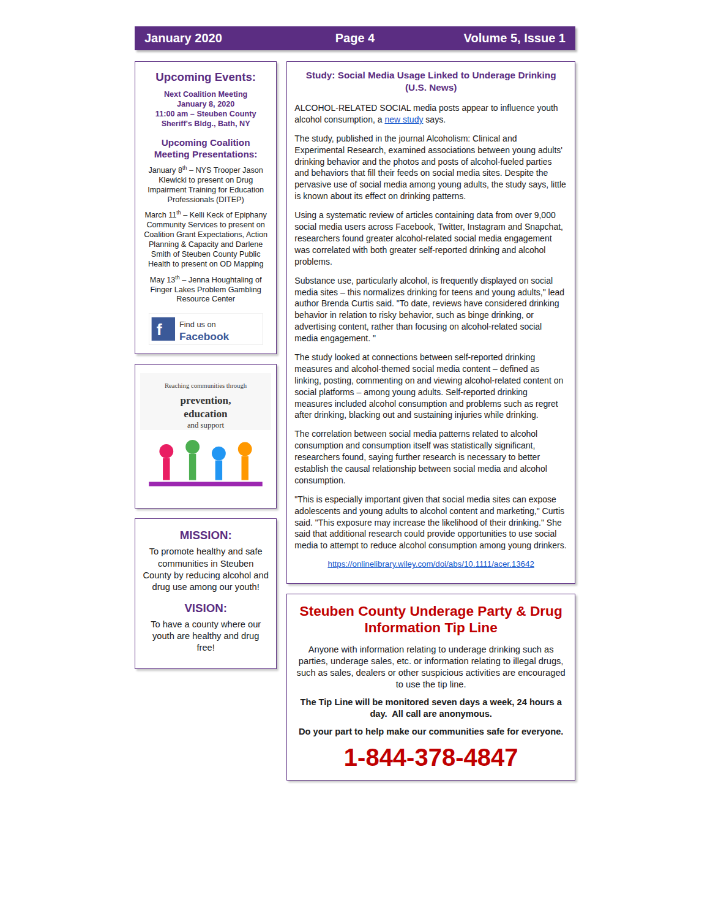January 2020
Page 4
Volume 5, Issue 1
Upcoming Events:
Next Coalition Meeting
January 8, 2020
11:00 am – Steuben County Sheriff's Bldg., Bath, NY
Upcoming Coalition
Meeting Presentations:
January 8th – NYS Trooper Jason Klewicki to present on Drug Impairment Training for Education Professionals (DITEP)
March 11th – Kelli Keck of Epiphany Community Services to present on Coalition Grant Expectations, Action Planning & Capacity and Darlene Smith of Steuben County Public Health to present on OD Mapping
May 13th – Jenna Houghtaling of Finger Lakes Problem Gambling Resource Center
MISSION:
To promote healthy and safe communities in Steuben County by reducing alcohol and drug use among our youth!
VISION:
To have a county where our youth are healthy and drug free!
Study: Social Media Usage Linked to Underage Drinking
(U.S. News)
ALCOHOL-RELATED SOCIAL media posts appear to influence youth alcohol consumption, a new study says.
The study, published in the journal Alcoholism: Clinical and Experimental Research, examined associations between young adults' drinking behavior and the photos and posts of alcohol-fueled parties and behaviors that fill their feeds on social media sites. Despite the pervasive use of social media among young adults, the study says, little is known about its effect on drinking patterns.
Using a systematic review of articles containing data from over 9,000 social media users across Facebook, Twitter, Instagram and Snapchat, researchers found greater alcohol-related social media engagement was correlated with both greater self-reported drinking and alcohol problems.
Substance use, particularly alcohol, is frequently displayed on social media sites – this normalizes drinking for teens and young adults," lead author Brenda Curtis said. "To date, reviews have considered drinking behavior in relation to risky behavior, such as binge drinking, or advertising content, rather than focusing on alcohol-related social media engagement. "
The study looked at connections between self-reported drinking measures and alcohol-themed social media content – defined as linking, posting, commenting on and viewing alcohol-related content on social platforms – among young adults. Self-reported drinking measures included alcohol consumption and problems such as regret after drinking, blacking out and sustaining injuries while drinking.
The correlation between social media patterns related to alcohol consumption and consumption itself was statistically significant, researchers found, saying further research is necessary to better establish the causal relationship between social media and alcohol consumption.
"This is especially important given that social media sites can expose adolescents and young adults to alcohol content and marketing," Curtis said. "This exposure may increase the likelihood of their drinking." She said that additional research could provide opportunities to use social media to attempt to reduce alcohol consumption among young drinkers.
https://onlinelibrary.wiley.com/doi/abs/10.1111/acer.13642
Steuben County Underage Party & Drug Information Tip Line
Anyone with information relating to underage drinking such as parties, underage sales, etc. or information relating to illegal drugs, such as sales, dealers or other suspicious activities are encouraged to use the tip line.
The Tip Line will be monitored seven days a week, 24 hours a day. All call are anonymous.
Do your part to help make our communities safe for everyone.
1-844-378-4847